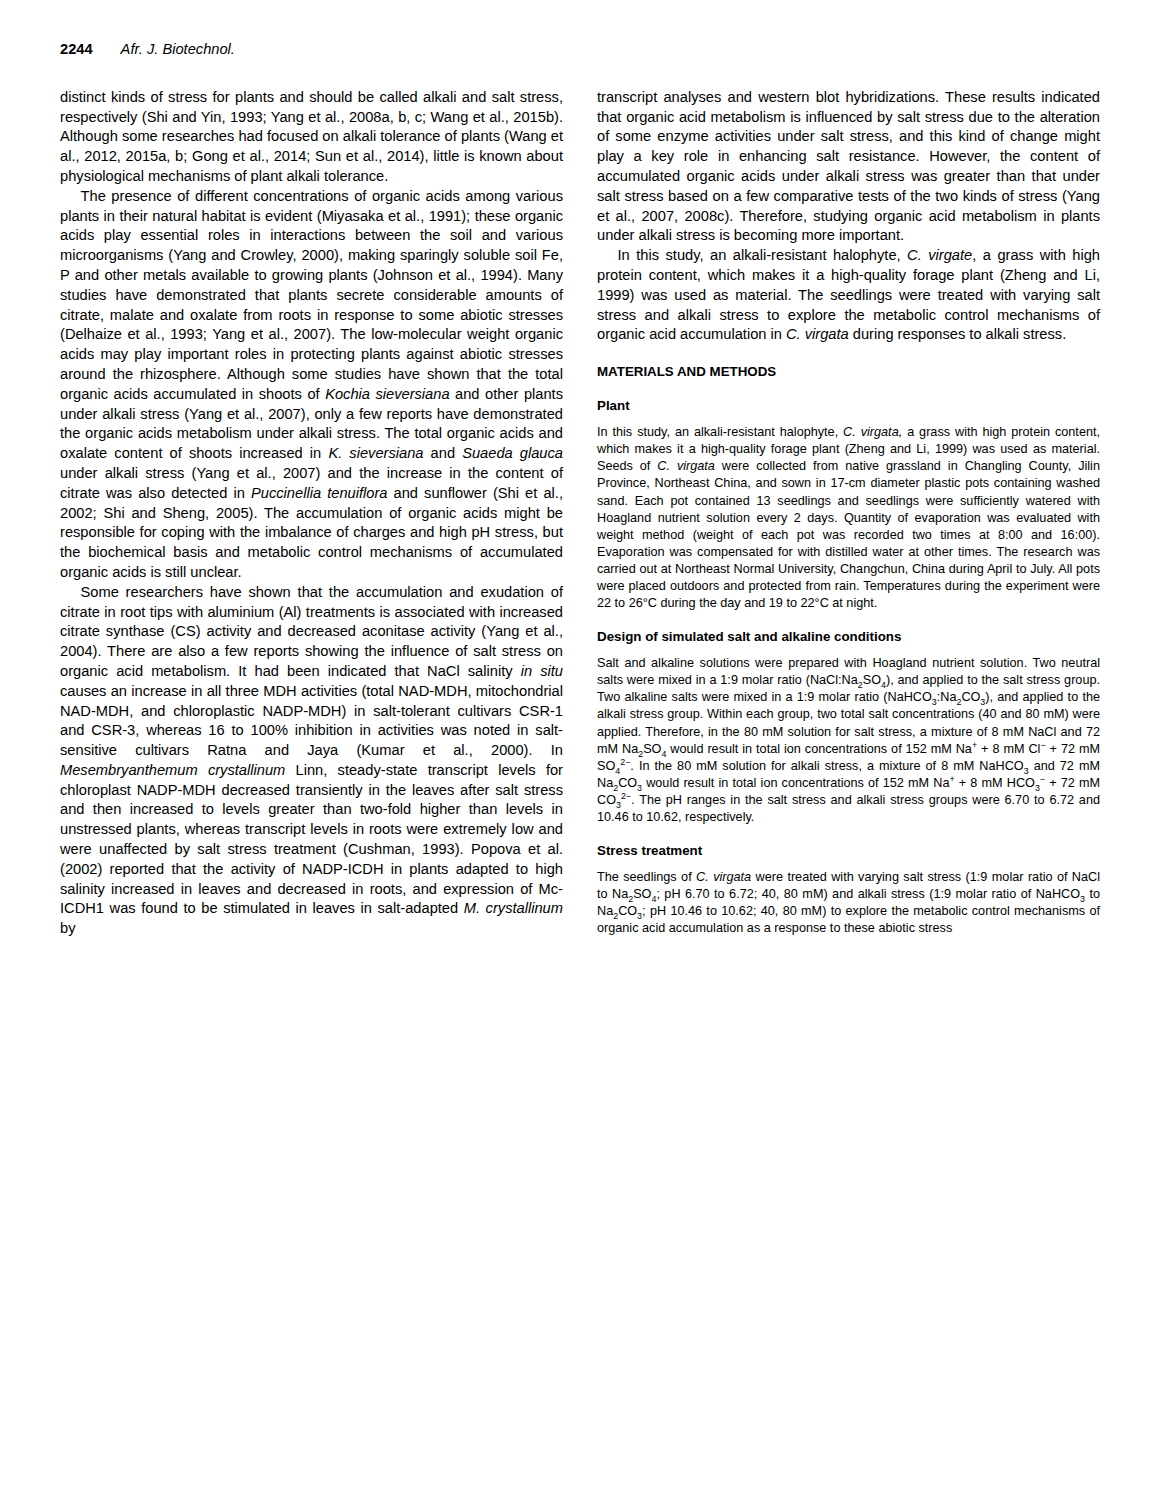2244 Afr. J. Biotechnol.
distinct kinds of stress for plants and should be called alkali and salt stress, respectively (Shi and Yin, 1993; Yang et al., 2008a, b, c; Wang et al., 2015b). Although some researches had focused on alkali tolerance of plants (Wang et al., 2012, 2015a, b; Gong et al., 2014; Sun et al., 2014), little is known about physiological mechanisms of plant alkali tolerance.
The presence of different concentrations of organic acids among various plants in their natural habitat is evident (Miyasaka et al., 1991); these organic acids play essential roles in interactions between the soil and various microorganisms (Yang and Crowley, 2000), making sparingly soluble soil Fe, P and other metals available to growing plants (Johnson et al., 1994). Many studies have demonstrated that plants secrete considerable amounts of citrate, malate and oxalate from roots in response to some abiotic stresses (Delhaize et al., 1993; Yang et al., 2007). The low-molecular weight organic acids may play important roles in protecting plants against abiotic stresses around the rhizosphere. Although some studies have shown that the total organic acids accumulated in shoots of Kochia sieversiana and other plants under alkali stress (Yang et al., 2007), only a few reports have demonstrated the organic acids metabolism under alkali stress. The total organic acids and oxalate content of shoots increased in K. sieversiana and Suaeda glauca under alkali stress (Yang et al., 2007) and the increase in the content of citrate was also detected in Puccinellia tenuiflora and sunflower (Shi et al., 2002; Shi and Sheng, 2005). The accumulation of organic acids might be responsible for coping with the imbalance of charges and high pH stress, but the biochemical basis and metabolic control mechanisms of accumulated organic acids is still unclear.
Some researchers have shown that the accumulation and exudation of citrate in root tips with aluminium (Al) treatments is associated with increased citrate synthase (CS) activity and decreased aconitase activity (Yang et al., 2004). There are also a few reports showing the influence of salt stress on organic acid metabolism. It had been indicated that NaCl salinity in situ causes an increase in all three MDH activities (total NAD-MDH, mitochondrial NAD-MDH, and chloroplastic NADP-MDH) in salt-tolerant cultivars CSR-1 and CSR-3, whereas 16 to 100% inhibition in activities was noted in salt-sensitive cultivars Ratna and Jaya (Kumar et al., 2000). In Mesembryanthemum crystallinum Linn, steady-state transcript levels for chloroplast NADP-MDH decreased transiently in the leaves after salt stress and then increased to levels greater than two-fold higher than levels in unstressed plants, whereas transcript levels in roots were extremely low and were unaffected by salt stress treatment (Cushman, 1993). Popova et al. (2002) reported that the activity of NADP-ICDH in plants adapted to high salinity increased in leaves and decreased in roots, and expression of Mc-ICDH1 was found to be stimulated in leaves in salt-adapted M. crystallinum by
transcript analyses and western blot hybridizations. These results indicated that organic acid metabolism is influenced by salt stress due to the alteration of some enzyme activities under salt stress, and this kind of change might play a key role in enhancing salt resistance. However, the content of accumulated organic acids under alkali stress was greater than that under salt stress based on a few comparative tests of the two kinds of stress (Yang et al., 2007, 2008c). Therefore, studying organic acid metabolism in plants under alkali stress is becoming more important.
In this study, an alkali-resistant halophyte, C. virgate, a grass with high protein content, which makes it a high-quality forage plant (Zheng and Li, 1999) was used as material. The seedlings were treated with varying salt stress and alkali stress to explore the metabolic control mechanisms of organic acid accumulation in C. virgata during responses to alkali stress.
Materials and Methods
Plant
In this study, an alkali-resistant halophyte, C. virgata, a grass with high protein content, which makes it a high-quality forage plant (Zheng and Li, 1999) was used as material. Seeds of C. virgata were collected from native grassland in Changling County, Jilin Province, Northeast China, and sown in 17-cm diameter plastic pots containing washed sand. Each pot contained 13 seedlings and seedlings were sufficiently watered with Hoagland nutrient solution every 2 days. Quantity of evaporation was evaluated with weight method (weight of each pot was recorded two times at 8:00 and 16:00). Evaporation was compensated for with distilled water at other times. The research was carried out at Northeast Normal University, Changchun, China during April to July. All pots were placed outdoors and protected from rain. Temperatures during the experiment were 22 to 26°C during the day and 19 to 22°C at night.
Design of simulated salt and alkaline conditions
Salt and alkaline solutions were prepared with Hoagland nutrient solution. Two neutral salts were mixed in a 1:9 molar ratio (NaCl:Na2SO4), and applied to the salt stress group. Two alkaline salts were mixed in a 1:9 molar ratio (NaHCO3:Na2CO3), and applied to the alkali stress group. Within each group, two total salt concentrations (40 and 80 mM) were applied. Therefore, in the 80 mM solution for salt stress, a mixture of 8 mM NaCl and 72 mM Na2SO4 would result in total ion concentrations of 152 mM Na+ + 8 mM Cl− + 72 mM SO42−. In the 80 mM solution for alkali stress, a mixture of 8 mM NaHCO3 and 72 mM Na2CO3 would result in total ion concentrations of 152 mM Na+ + 8 mM HCO3− + 72 mM CO32−. The pH ranges in the salt stress and alkali stress groups were 6.70 to 6.72 and 10.46 to 10.62, respectively.
Stress treatment
The seedlings of C. virgata were treated with varying salt stress (1:9 molar ratio of NaCl to Na2SO4; pH 6.70 to 6.72; 40, 80 mM) and alkali stress (1:9 molar ratio of NaHCO3 to Na2CO3; pH 10.46 to 10.62; 40, 80 mM) to explore the metabolic control mechanisms of organic acid accumulation as a response to these abiotic stress